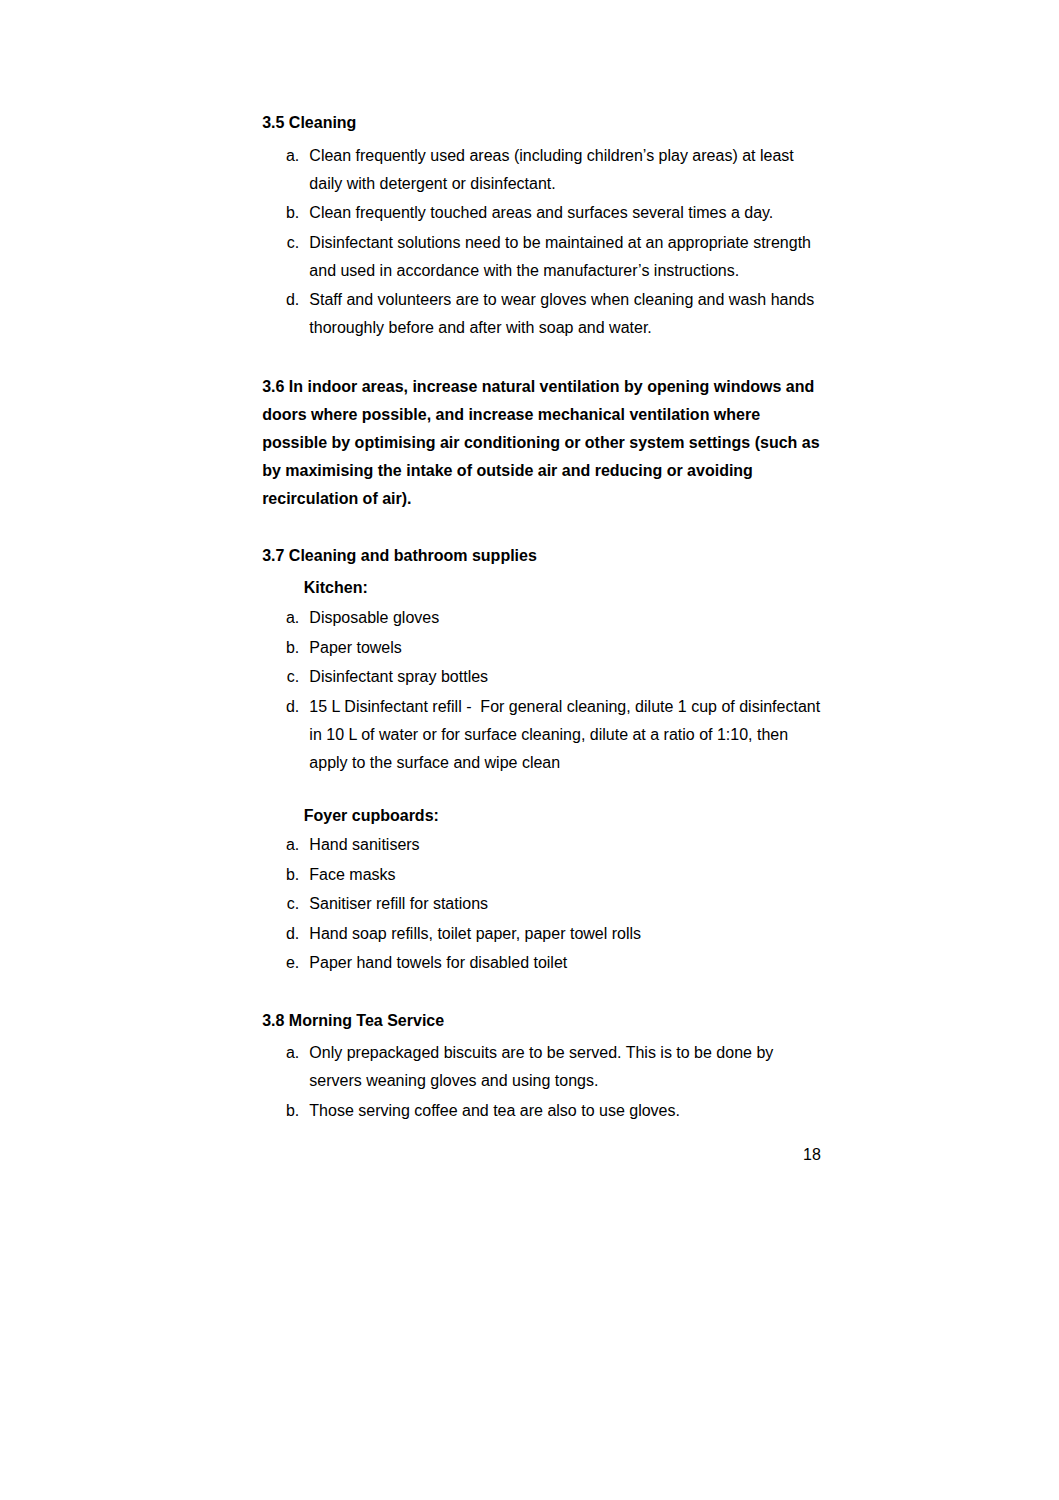3.5 Cleaning
Clean frequently used areas (including children’s play areas) at least daily with detergent or disinfectant.
Clean frequently touched areas and surfaces several times a day.
Disinfectant solutions need to be maintained at an appropriate strength and used in accordance with the manufacturer’s instructions.
Staff and volunteers are to wear gloves when cleaning and wash hands thoroughly before and after with soap and water.
3.6 In indoor areas, increase natural ventilation by opening windows and doors where possible, and increase mechanical ventilation where possible by optimising air conditioning or other system settings (such as by maximising the intake of outside air and reducing or avoiding recirculation of air).
3.7 Cleaning and bathroom supplies
Kitchen:
Disposable gloves
Paper towels
Disinfectant spray bottles
15 L Disinfectant refill - For general cleaning, dilute 1 cup of disinfectant in 10 L of water or for surface cleaning, dilute at a ratio of 1:10, then apply to the surface and wipe clean
Foyer cupboards:
Hand sanitisers
Face masks
Sanitiser refill for stations
Hand soap refills, toilet paper, paper towel rolls
Paper hand towels for disabled toilet
3.8 Morning Tea Service
Only prepackaged biscuits are to be served. This is to be done by servers weaning gloves and using tongs.
Those serving coffee and tea are also to use gloves.
18